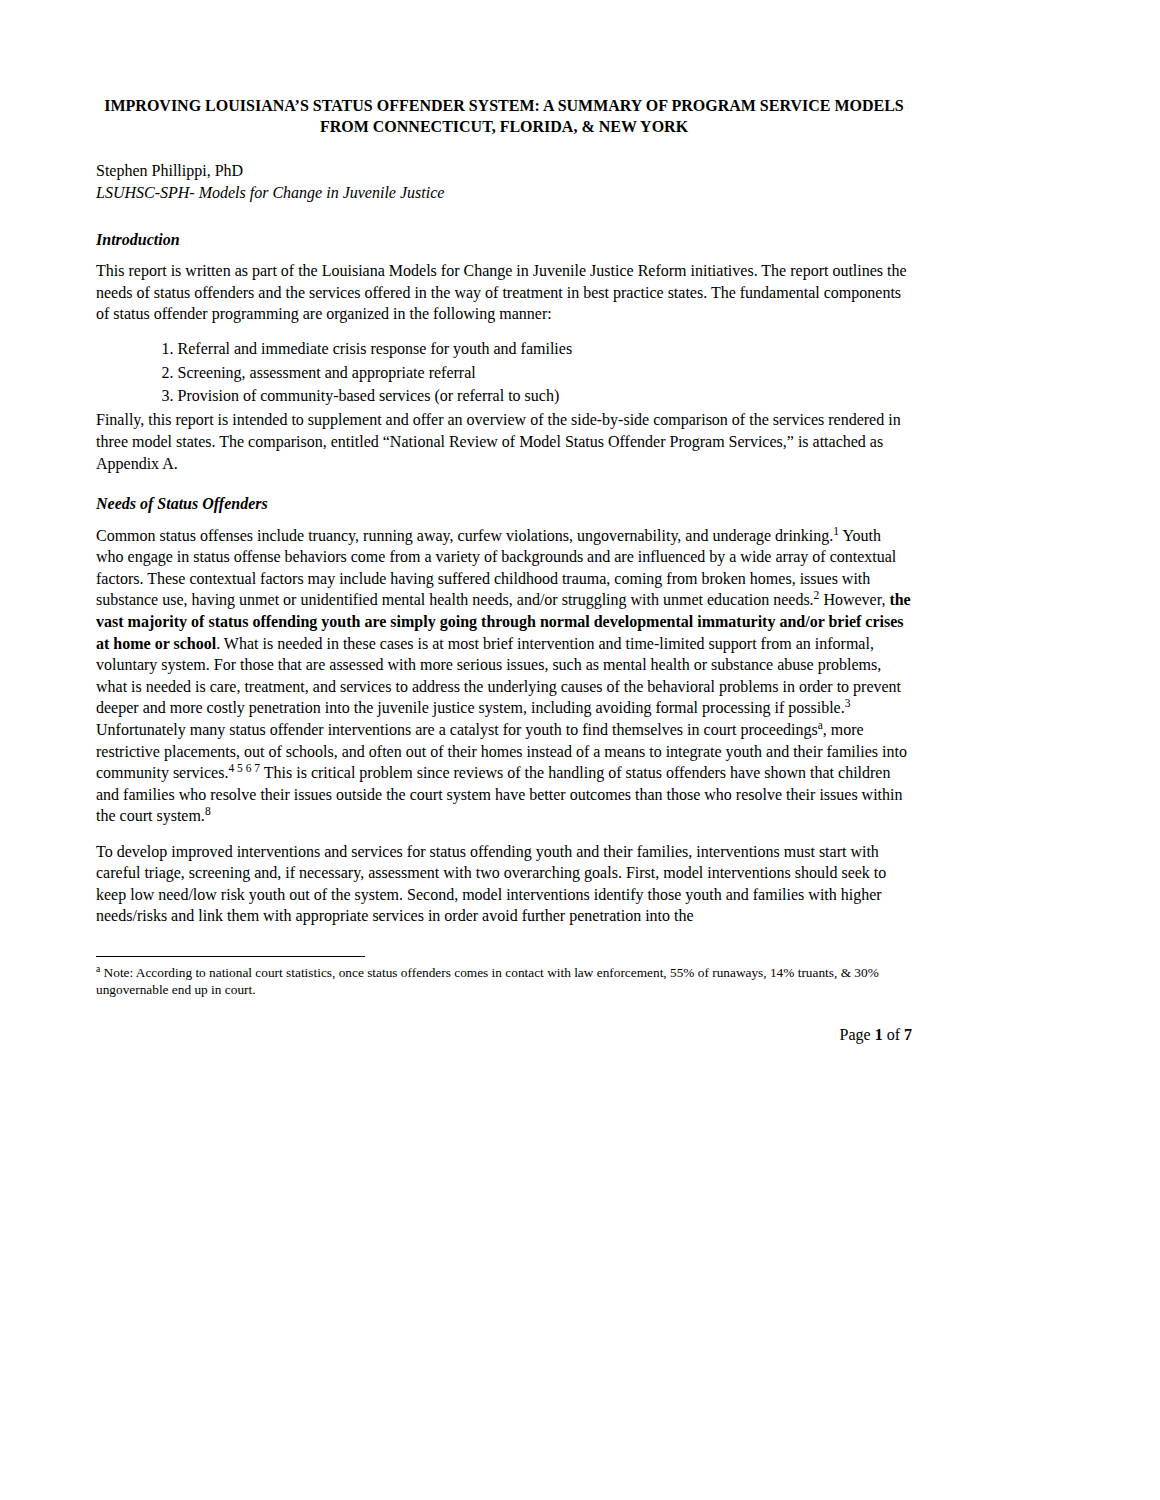Improving Louisiana’s Status Offender System: A Summary of Program Service Models from Connecticut, Florida, & New York
Stephen Phillippi, PhD
LSUHSC-SPH- Models for Change in Juvenile Justice
Introduction
This report is written as part of the Louisiana Models for Change in Juvenile Justice Reform initiatives. The report outlines the needs of status offenders and the services offered in the way of treatment in best practice states. The fundamental components of status offender programming are organized in the following manner:
Referral and immediate crisis response for youth and families
Screening, assessment and appropriate referral
Provision of community-based services (or referral to such)
Finally, this report is intended to supplement and offer an overview of the side-by-side comparison of the services rendered in three model states. The comparison, entitled “National Review of Model Status Offender Program Services,” is attached as Appendix A.
Needs of Status Offenders
Common status offenses include truancy, running away, curfew violations, ungovernability, and underage drinking.1 Youth who engage in status offense behaviors come from a variety of backgrounds and are influenced by a wide array of contextual factors. These contextual factors may include having suffered childhood trauma, coming from broken homes, issues with substance use, having unmet or unidentified mental health needs, and/or struggling with unmet education needs.2 However, the vast majority of status offending youth are simply going through normal developmental immaturity and/or brief crises at home or school. What is needed in these cases is at most brief intervention and time-limited support from an informal, voluntary system. For those that are assessed with more serious issues, such as mental health or substance abuse problems, what is needed is care, treatment, and services to address the underlying causes of the behavioral problems in order to prevent deeper and more costly penetration into the juvenile justice system, including avoiding formal processing if possible.3 Unfortunately many status offender interventions are a catalyst for youth to find themselves in court proceedingsa, more restrictive placements, out of schools, and often out of their homes instead of a means to integrate youth and their families into community services.4 5 6 7 This is critical problem since reviews of the handling of status offenders have shown that children and families who resolve their issues outside the court system have better outcomes than those who resolve their issues within the court system.8
To develop improved interventions and services for status offending youth and their families, interventions must start with careful triage, screening and, if necessary, assessment with two overarching goals. First, model interventions should seek to keep low need/low risk youth out of the system. Second, model interventions identify those youth and families with higher needs/risks and link them with appropriate services in order avoid further penetration into the
a Note: According to national court statistics, once status offenders comes in contact with law enforcement, 55% of runaways, 14% truants, & 30% ungovernable end up in court.
Page 1 of 7